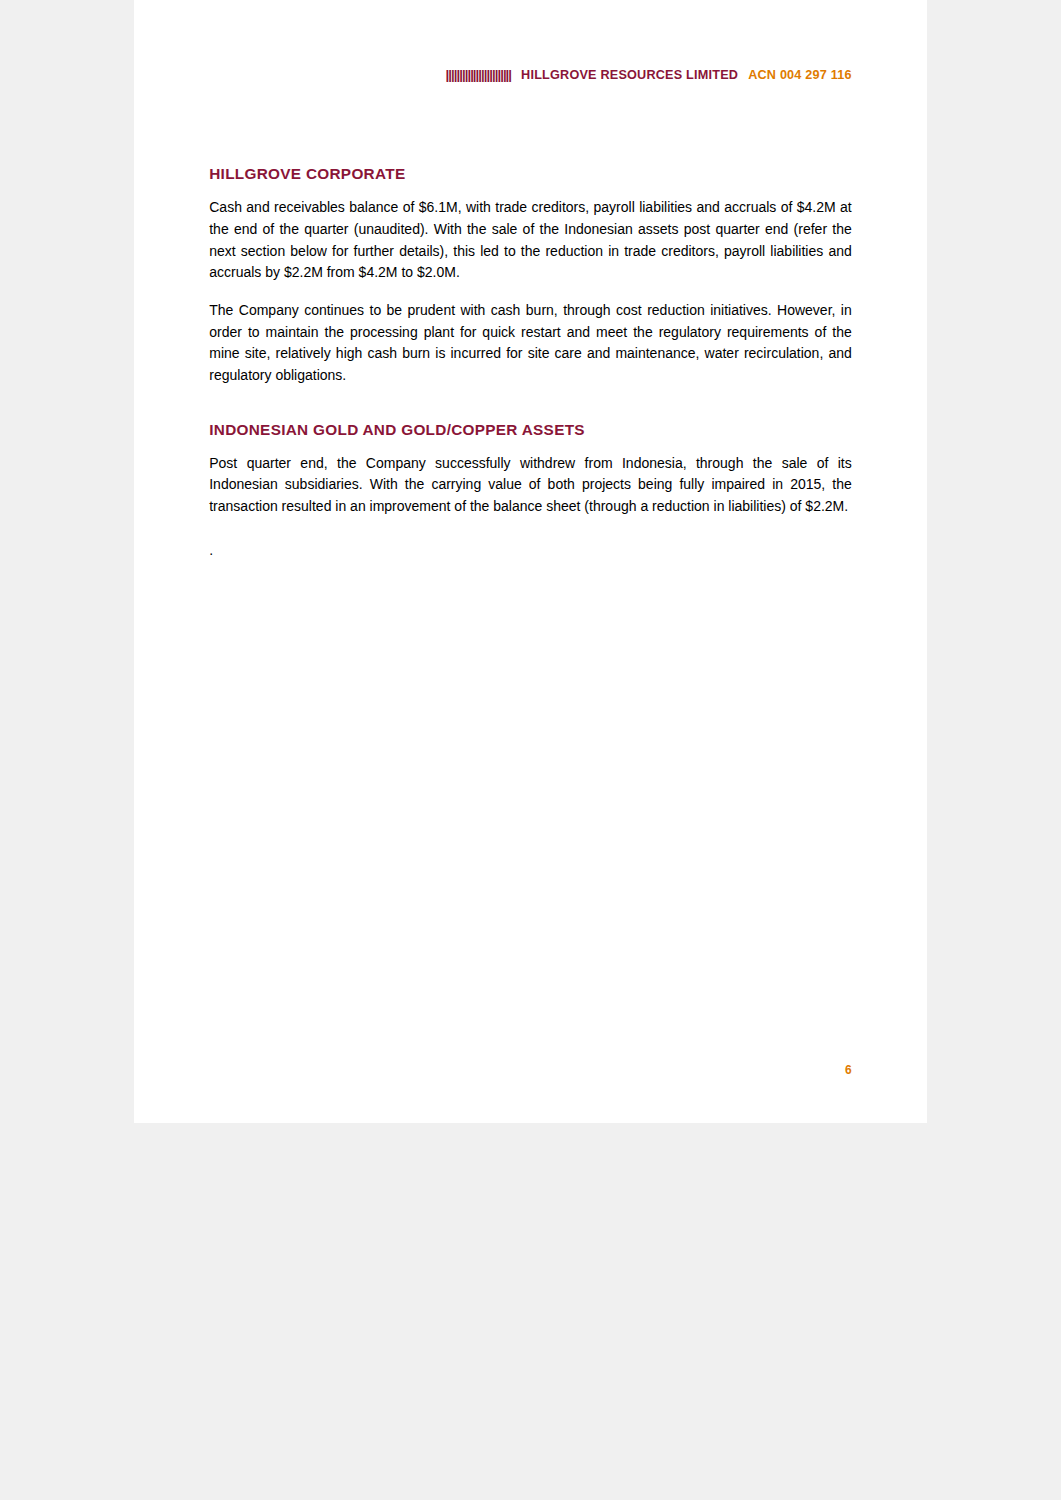|||||||||||||||||||||||| HILLGROVE RESOURCES LIMITED ACN 004 297 116
HILLGROVE CORPORATE
Cash and receivables balance of $6.1M, with trade creditors, payroll liabilities and accruals of $4.2M at the end of the quarter (unaudited). With the sale of the Indonesian assets post quarter end (refer the next section below for further details), this led to the reduction in trade creditors, payroll liabilities and accruals by $2.2M from $4.2M to $2.0M.
The Company continues to be prudent with cash burn, through cost reduction initiatives. However, in order to maintain the processing plant for quick restart and meet the regulatory requirements of the mine site, relatively high cash burn is incurred for site care and maintenance, water recirculation, and regulatory obligations.
INDONESIAN GOLD AND GOLD/COPPER ASSETS
Post quarter end, the Company successfully withdrew from Indonesia, through the sale of its Indonesian subsidiaries. With the carrying value of both projects being fully impaired in 2015, the transaction resulted in an improvement of the balance sheet (through a reduction in liabilities) of $2.2M.
.
6